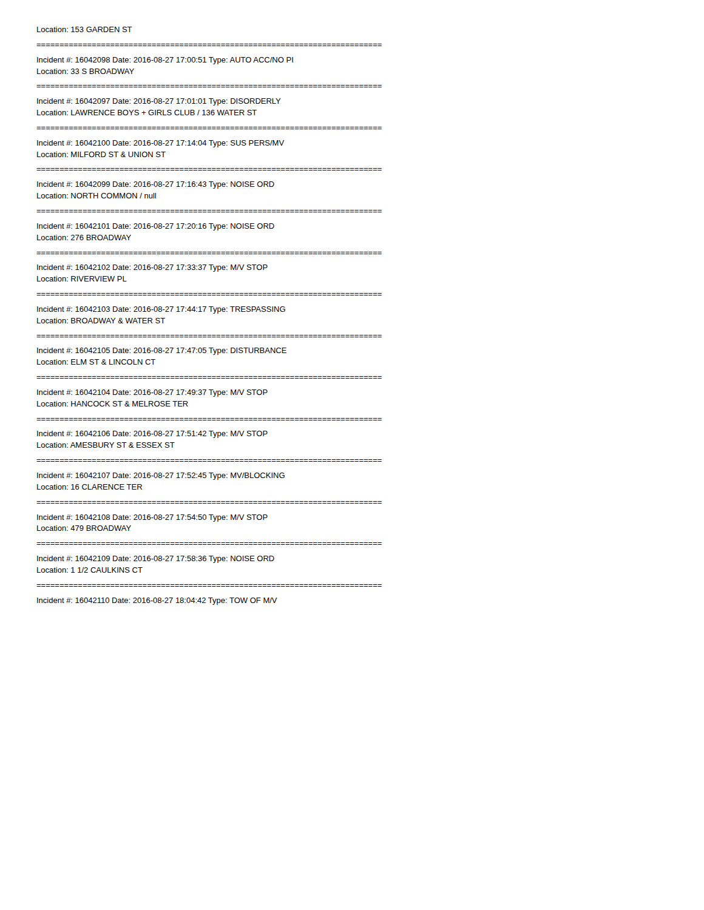Location: 153 GARDEN ST
===========================================================================
Incident #: 16042098 Date: 2016-08-27 17:00:51 Type: AUTO ACC/NO PI
Location: 33 S BROADWAY
===========================================================================
Incident #: 16042097 Date: 2016-08-27 17:01:01 Type: DISORDERLY
Location: LAWRENCE BOYS + GIRLS CLUB / 136 WATER ST
===========================================================================
Incident #: 16042100 Date: 2016-08-27 17:14:04 Type: SUS PERS/MV
Location: MILFORD ST & UNION ST
===========================================================================
Incident #: 16042099 Date: 2016-08-27 17:16:43 Type: NOISE ORD
Location: NORTH COMMON / null
===========================================================================
Incident #: 16042101 Date: 2016-08-27 17:20:16 Type: NOISE ORD
Location: 276 BROADWAY
===========================================================================
Incident #: 16042102 Date: 2016-08-27 17:33:37 Type: M/V STOP
Location: RIVERVIEW PL
===========================================================================
Incident #: 16042103 Date: 2016-08-27 17:44:17 Type: TRESPASSING
Location: BROADWAY & WATER ST
===========================================================================
Incident #: 16042105 Date: 2016-08-27 17:47:05 Type: DISTURBANCE
Location: ELM ST & LINCOLN CT
===========================================================================
Incident #: 16042104 Date: 2016-08-27 17:49:37 Type: M/V STOP
Location: HANCOCK ST & MELROSE TER
===========================================================================
Incident #: 16042106 Date: 2016-08-27 17:51:42 Type: M/V STOP
Location: AMESBURY ST & ESSEX ST
===========================================================================
Incident #: 16042107 Date: 2016-08-27 17:52:45 Type: MV/BLOCKING
Location: 16 CLARENCE TER
===========================================================================
Incident #: 16042108 Date: 2016-08-27 17:54:50 Type: M/V STOP
Location: 479 BROADWAY
===========================================================================
Incident #: 16042109 Date: 2016-08-27 17:58:36 Type: NOISE ORD
Location: 1 1/2 CAULKINS CT
===========================================================================
Incident #: 16042110 Date: 2016-08-27 18:04:42 Type: TOW OF M/V